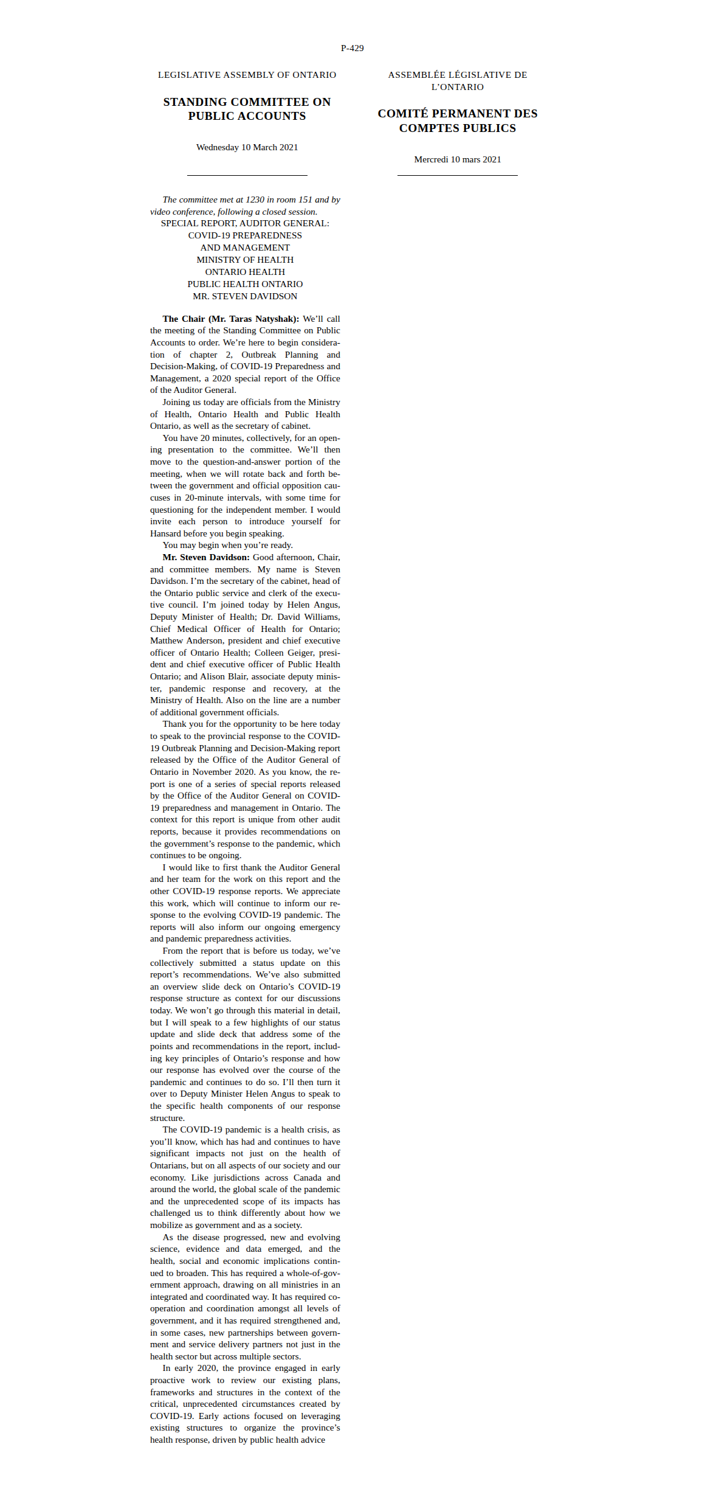P-429
LEGISLATIVE ASSEMBLY OF ONTARIO
STANDING COMMITTEE ON
PUBLIC ACCOUNTS
Wednesday 10 March 2021
ASSEMBLÉE LÉGISLATIVE DE L’ONTARIO
COMITÉ PERMANENT DES
COMPTES PUBLICS
Mercredi 10 mars 2021
The committee met at 1230 in room 151 and by video conference, following a closed session.
SPECIAL REPORT, AUDITOR GENERAL:
COVID-19 PREPAREDNESS
AND MANAGEMENT
MINISTRY OF HEALTH
ONTARIO HEALTH
PUBLIC HEALTH ONTARIO
MR. STEVEN DAVIDSON
The Chair (Mr. Taras Natyshak): We’ll call the meeting of the Standing Committee on Public Accounts to order. We’re here to begin consideration of chapter 2, Outbreak Planning and Decision-Making, of COVID-19 Preparedness and Management, a 2020 special report of the Office of the Auditor General.
Joining us today are officials from the Ministry of Health, Ontario Health and Public Health Ontario, as well as the secretary of cabinet.
You have 20 minutes, collectively, for an opening presentation to the committee. We’ll then move to the question-and-answer portion of the meeting, when we will rotate back and forth between the government and official opposition caucuses in 20-minute intervals, with some time for questioning for the independent member. I would invite each person to introduce yourself for Hansard before you begin speaking.
You may begin when you’re ready.
Mr. Steven Davidson: Good afternoon, Chair, and committee members. My name is Steven Davidson. I’m the secretary of the cabinet, head of the Ontario public service and clerk of the executive council. I’m joined today by Helen Angus, Deputy Minister of Health; Dr. David Williams, Chief Medical Officer of Health for Ontario; Matthew Anderson, president and chief executive officer of Ontario Health; Colleen Geiger, president and chief executive officer of Public Health Ontario; and Alison Blair, associate deputy minister, pandemic response and recovery, at the Ministry of Health. Also on the line are a number of additional government officials.
Thank you for the opportunity to be here today to speak to the provincial response to the COVID-19 Outbreak Planning and Decision-Making report released by the Office of the Auditor General of Ontario in November 2020. As you know, the report is one of a series of special reports released by the Office of the Auditor General on COVID-19 preparedness and management in Ontario. The context for this report is unique from other audit reports, because it provides recommendations on the government’s response to the pandemic, which continues to be ongoing.
I would like to first thank the Auditor General and her team for the work on this report and the other COVID-19 response reports. We appreciate this work, which will continue to inform our response to the evolving COVID-19 pandemic. The reports will also inform our ongoing emergency and pandemic preparedness activities.
From the report that is before us today, we’ve collectively submitted a status update on this report’s recommendations. We’ve also submitted an overview slide deck on Ontario’s COVID-19 response structure as context for our discussions today. We won’t go through this material in detail, but I will speak to a few highlights of our status update and slide deck that address some of the points and recommendations in the report, including key principles of Ontario’s response and how our response has evolved over the course of the pandemic and continues to do so. I’ll then turn it over to Deputy Minister Helen Angus to speak to the specific health components of our response structure.
The COVID-19 pandemic is a health crisis, as you’ll know, which has had and continues to have significant impacts not just on the health of Ontarians, but on all aspects of our society and our economy. Like jurisdictions across Canada and around the world, the global scale of the pandemic and the unprecedented scope of its impacts has challenged us to think differently about how we mobilize as government and as a society.
As the disease progressed, new and evolving science, evidence and data emerged, and the health, social and economic implications continued to broaden. This has required a whole-of-government approach, drawing on all ministries in an integrated and coordinated way. It has required co-operation and coordination amongst all levels of government, and it has required strengthened and, in some cases, new partnerships between government and service delivery partners not just in the health sector but across multiple sectors.
In early 2020, the province engaged in early proactive work to review our existing plans, frameworks and structures in the context of the critical, unprecedented circumstances created by COVID-19. Early actions focused on leveraging existing structures to organize the province’s health response, driven by public health advice